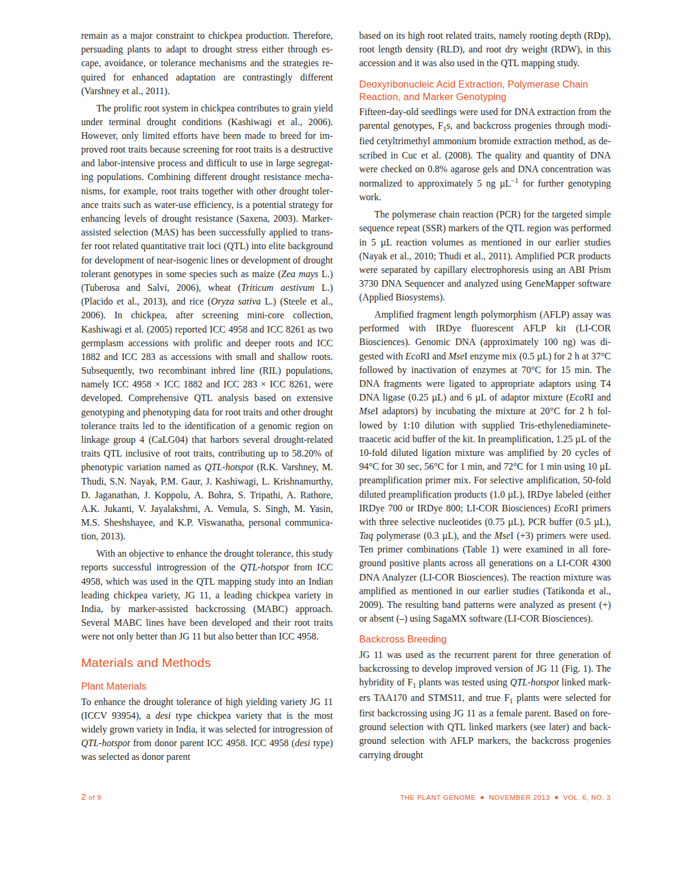remain as a major constraint to chickpea production. Therefore, persuading plants to adapt to drought stress either through escape, avoidance, or tolerance mechanisms and the strategies required for enhanced adaptation are contrastingly different (Varshney et al., 2011).
The prolific root system in chickpea contributes to grain yield under terminal drought conditions (Kashiwagi et al., 2006). However, only limited efforts have been made to breed for improved root traits because screening for root traits is a destructive and labor-intensive process and difficult to use in large segregating populations. Combining different drought resistance mechanisms, for example, root traits together with other drought tolerance traits such as water-use efficiency, is a potential strategy for enhancing levels of drought resistance (Saxena, 2003). Marker-assisted selection (MAS) has been successfully applied to transfer root related quantitative trait loci (QTL) into elite background for development of near-isogenic lines or development of drought tolerant genotypes in some species such as maize (Zea mays L.) (Tuberosa and Salvi, 2006), wheat (Triticum aestivum L.) (Placido et al., 2013), and rice (Oryza sativa L.) (Steele et al., 2006). In chickpea, after screening mini-core collection, Kashiwagi et al. (2005) reported ICC 4958 and ICC 8261 as two germplasm accessions with prolific and deeper roots and ICC 1882 and ICC 283 as accessions with small and shallow roots. Subsequently, two recombinant inbred line (RIL) populations, namely ICC 4958 × ICC 1882 and ICC 283 × ICC 8261, were developed. Comprehensive QTL analysis based on extensive genotyping and phenotyping data for root traits and other drought tolerance traits led to the identification of a genomic region on linkage group 4 (CaLG04) that harbors several drought-related traits QTL inclusive of root traits, contributing up to 58.20% of phenotypic variation named as QTL-hotspot (R.K. Varshney, M. Thudi, S.N. Nayak, P.M. Gaur, J. Kashiwagi, L. Krishnamurthy, D. Jaganathan, J. Koppolu, A. Bohra, S. Tripathi, A. Rathore, A.K. Jukanti, V. Jayalakshmi, A. Vemula, S. Singh, M. Yasin, M.S. Sheshshayee, and K.P. Viswanatha, personal communication, 2013).
With an objective to enhance the drought tolerance, this study reports successful introgression of the QTL-hotspot from ICC 4958, which was used in the QTL mapping study into an Indian leading chickpea variety, JG 11, a leading chickpea variety in India, by marker-assisted backcrossing (MABC) approach. Several MABC lines have been developed and their root traits were not only better than JG 11 but also better than ICC 4958.
Materials and Methods
Plant Materials
To enhance the drought tolerance of high yielding variety JG 11 (ICCV 93954), a desi type chickpea variety that is the most widely grown variety in India, it was selected for introgression of QTL-hotspot from donor parent ICC 4958. ICC 4958 (desi type) was selected as donor parent
based on its high root related traits, namely rooting depth (RDp), root length density (RLD), and root dry weight (RDW), in this accession and it was also used in the QTL mapping study.
Deoxyribonucleic Acid Extraction, Polymerase Chain Reaction, and Marker Genotyping
Fifteen-day-old seedlings were used for DNA extraction from the parental genotypes, F1s, and backcross progenies through modified cetyltrimethyl ammonium bromide extraction method, as described in Cuc et al. (2008). The quality and quantity of DNA were checked on 0.8% agarose gels and DNA concentration was normalized to approximately 5 ng µL−1 for further genotyping work.
The polymerase chain reaction (PCR) for the targeted simple sequence repeat (SSR) markers of the QTL region was performed in 5 µL reaction volumes as mentioned in our earlier studies (Nayak et al., 2010; Thudi et al., 2011). Amplified PCR products were separated by capillary electrophoresis using an ABI Prism 3730 DNA Sequencer and analyzed using GeneMapper software (Applied Biosystems).
Amplified fragment length polymorphism (AFLP) assay was performed with IRDye fluorescent AFLP kit (LI-COR Biosciences). Genomic DNA (approximately 100 ng) was digested with Eco RI and Mse I enzyme mix (0.5 µL) for 2 h at 37°C followed by inactivation of enzymes at 70°C for 15 min. The DNA fragments were ligated to appropriate adaptors using T4 DNA ligase (0.25 µL) and 6 µL of adaptor mixture (Eco RI and Mse I adaptors) by incubating the mixture at 20°C for 2 h followed by 1:10 dilution with supplied Tris-ethylenediaminetetraacetic acid buffer of the kit. In preamplification, 1.25 µL of the 10-fold diluted ligation mixture was amplified by 20 cycles of 94°C for 30 sec, 56°C for 1 min, and 72°C for 1 min using 10 µL preamplification primer mix. For selective amplification, 50-fold diluted preamplification products (1.0 µL), IRDye labeled (either IRDye 700 or IRDye 800; LI-COR Biosciences) Eco RI primers with three selective nucleotides (0.75 µL), PCR buffer (0.5 µL), Taq polymerase (0.3 µL), and the Mse I (+3) primers were used. Ten primer combinations (Table 1) were examined in all foreground positive plants across all generations on a LI-COR 4300 DNA Analyzer (LI-COR Biosciences). The reaction mixture was amplified as mentioned in our earlier studies (Tatikonda et al., 2009). The resulting band patterns were analyzed as present (+) or absent (–) using SagaMX software (LI-COR Biosciences).
Backcross Breeding
JG 11 was used as the recurrent parent for three generation of backcrossing to develop improved version of JG 11 (Fig. 1). The hybridity of F1 plants was tested using QTL-hotspot linked markers TAA170 and STMS11, and true F1 plants were selected for first backcrossing using JG 11 as a female parent. Based on foreground selection with QTL linked markers (see later) and background selection with AFLP markers, the backcross progenies carrying drought
2 of 9
the plant genome ■ november 2013 ■ vol. 6, no. 3